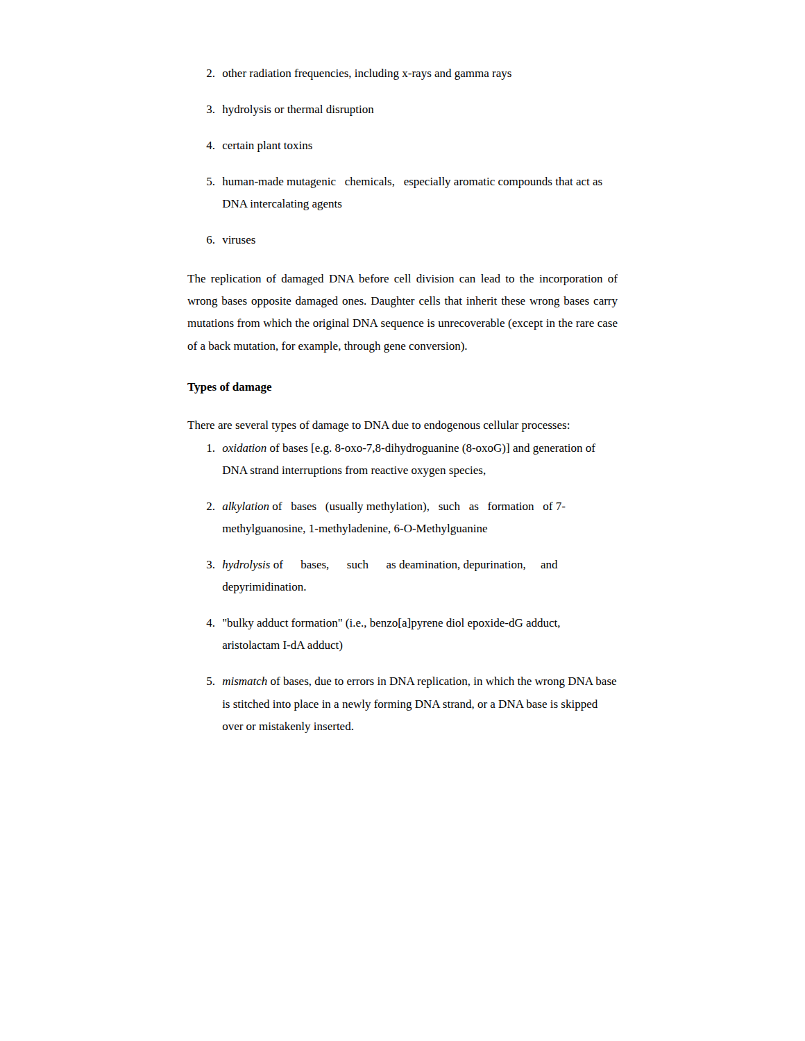other radiation frequencies, including x-rays and gamma rays
hydrolysis or thermal disruption
certain plant toxins
human-made mutagenic chemicals, especially aromatic compounds that act as DNA intercalating agents
viruses
The replication of damaged DNA before cell division can lead to the incorporation of wrong bases opposite damaged ones. Daughter cells that inherit these wrong bases carry mutations from which the original DNA sequence is unrecoverable (except in the rare case of a back mutation, for example, through gene conversion).
Types of damage
There are several types of damage to DNA due to endogenous cellular processes:
oxidation of bases [e.g. 8-oxo-7,8-dihydroguanine (8-oxoG)] and generation of DNA strand interruptions from reactive oxygen species,
alkylation of bases (usually methylation), such as formation of 7-methylguanosine, 1-methyladenine, 6-O-Methylguanine
hydrolysis of bases, such as deamination, depurination, and depyrimidination.
"bulky adduct formation" (i.e., benzo[a]pyrene diol epoxide-dG adduct, aristolactam I-dA adduct)
mismatch of bases, due to errors in DNA replication, in which the wrong DNA base is stitched into place in a newly forming DNA strand, or a DNA base is skipped over or mistakenly inserted.